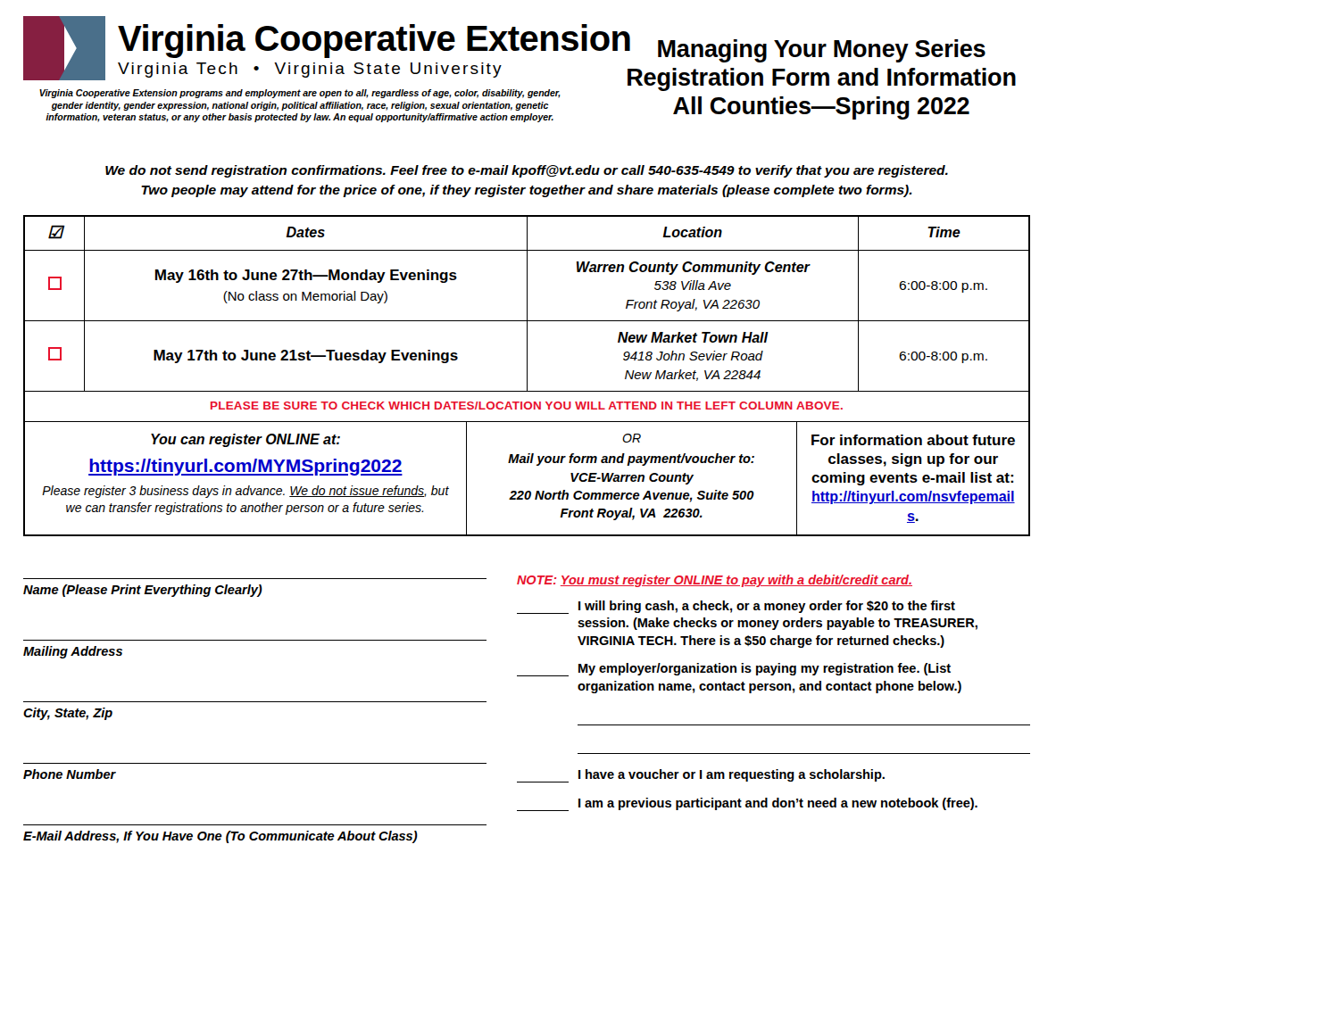Virginia Cooperative Extension
Virginia Tech • Virginia State University
Virginia Cooperative Extension programs and employment are open to all, regardless of age, color, disability, gender, gender identity, gender expression, national origin, political affiliation, race, religion, sexual orientation, genetic information, veteran status, or any other basis protected by law. An equal opportunity/affirmative action employer.
Managing Your Money Series
Registration Form and Information
All Counties—Spring 2022
We do not send registration confirmations. Feel free to e-mail kpoff@vt.edu or call 540-635-4549 to verify that you are registered.
Two people may attend for the price of one, if they register together and share materials (please complete two forms).
| ☑ | Dates | Location | Time |
| --- | --- | --- | --- |
| | May 16th to June 27th—Monday Evenings (No class on Memorial Day) | Warren County Community Center 538 Villa Ave Front Royal, VA 22630 | 6:00-8:00 p.m. |
| | May 17th to June 21st—Tuesday Evenings | New Market Town Hall 9418 John Sevier Road New Market, VA 22844 | 6:00-8:00 p.m. |
| PLEASE BE SURE TO CHECK WHICH DATES/LOCATION YOU WILL ATTEND IN THE LEFT COLUMN ABOVE. |
| You can register ONLINE at: https://tinyurl.com/MYMSpring2022 Please register 3 business days in advance. We do not issue refunds , but we can transfer registrations to another person or a future series. OR Mail your form and payment/voucher to: VCE-Warren County 220 North Commerce Avenue, Suite 500 Front Royal, VA 22630. For information about future classes, sign up for our coming events e-mail list at: http://tinyurl.com/nsvfepemails . |
Name (Please Print Everything Clearly)
Mailing Address
City, State, Zip
Phone Number
E-Mail Address, If You Have One (To Communicate About Class)
NOTE: You must register ONLINE to pay with a debit/credit card.
I will bring cash, a check, or a money order for $20 to the first session. (Make checks or money orders payable to TREASURER, VIRGINIA TECH. There is a $50 charge for returned checks.)
My employer/organization is paying my registration fee. (List organization name, contact person, and contact phone below.)
I have a voucher or I am requesting a scholarship.
I am a previous participant and don’t need a new notebook (free).